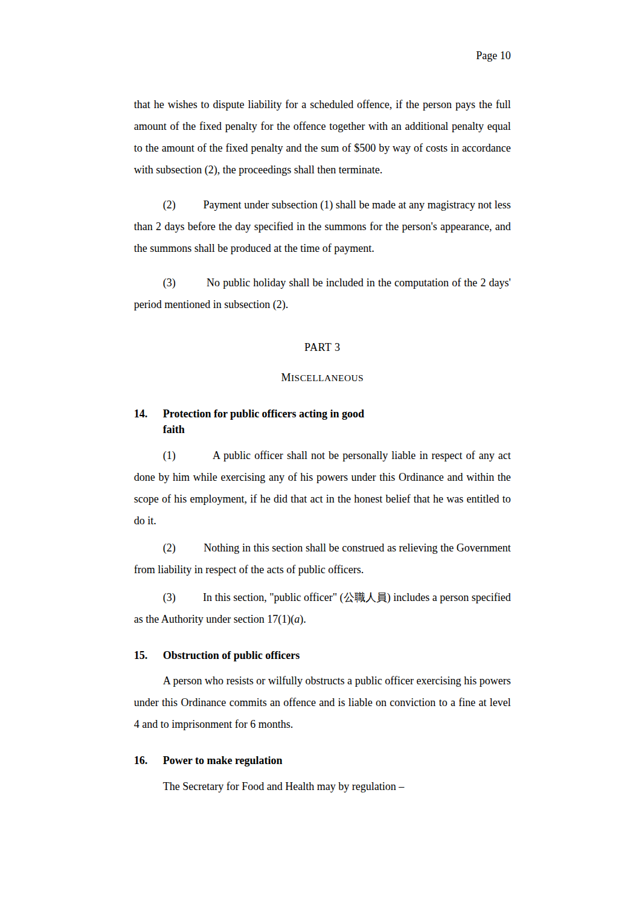Page 10
that he wishes to dispute liability for a scheduled offence, if the person pays the full amount of the fixed penalty for the offence together with an additional penalty equal to the amount of the fixed penalty and the sum of $500 by way of costs in accordance with subsection (2), the proceedings shall then terminate.
(2) Payment under subsection (1) shall be made at any magistracy not less than 2 days before the day specified in the summons for the person's appearance, and the summons shall be produced at the time of payment.
(3) No public holiday shall be included in the computation of the 2 days' period mentioned in subsection (2).
PART 3
MISCELLANEOUS
14. Protection for public officers acting in good
faith
(1) A public officer shall not be personally liable in respect of any act done by him while exercising any of his powers under this Ordinance and within the scope of his employment, if he did that act in the honest belief that he was entitled to do it.
(2) Nothing in this section shall be construed as relieving the Government from liability in respect of the acts of public officers.
(3) In this section, "public officer" (公職人員) includes a person specified as the Authority under section 17(1)(a).
15. Obstruction of public officers
A person who resists or wilfully obstructs a public officer exercising his powers under this Ordinance commits an offence and is liable on conviction to a fine at level 4 and to imprisonment for 6 months.
16. Power to make regulation
The Secretary for Food and Health may by regulation –